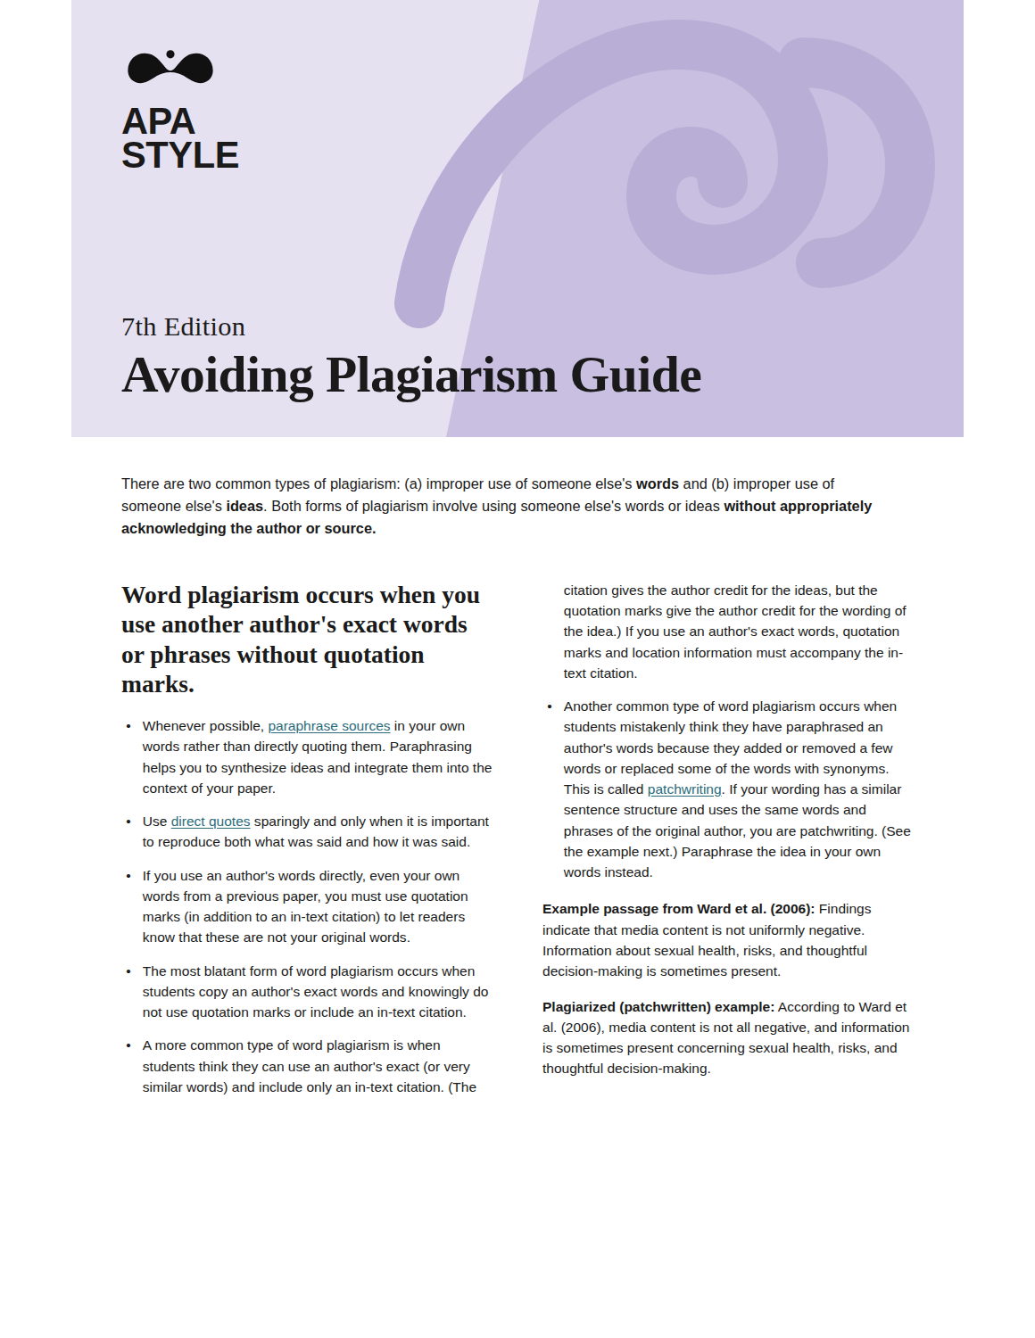APA
Style
7th Edition
Avoiding Plagiarism Guide
There are two common types of plagiarism: (a) improper use of someone else's words and (b) improper use of someone else's ideas. Both forms of plagiarism involve using someone else's words or ideas without appropriately acknowledging the author or source.
Word plagiarism occurs when you use another author's exact words or phrases without quotation marks.
Whenever possible, paraphrase sources in your own words rather than directly quoting them. Paraphrasing helps you to synthesize ideas and integrate them into the context of your paper.
Use direct quotes sparingly and only when it is important to reproduce both what was said and how it was said.
If you use an author's words directly, even your own words from a previous paper, you must use quotation marks (in addition to an in-text citation) to let readers know that these are not your original words.
The most blatant form of word plagiarism occurs when students copy an author's exact words and knowingly do not use quotation marks or include an in-text citation.
A more common type of word plagiarism is when students think they can use an author's exact (or very similar words) and include only an in-text citation. (The citation gives the author credit for the ideas, but the quotation marks give the author credit for the wording of the idea.) If you use an author's exact words, quotation marks and location information must accompany the in-text citation.
Another common type of word plagiarism occurs when students mistakenly think they have paraphrased an author's words because they added or removed a few words or replaced some of the words with synonyms. This is called patchwriting. If your wording has a similar sentence structure and uses the same words and phrases of the original author, you are patchwriting. (See the example next.) Paraphrase the idea in your own words instead.
Example passage from Ward et al. (2006): Findings indicate that media content is not uniformly negative. Information about sexual health, risks, and thoughtful decision-making is sometimes present.
Plagiarized (patchwritten) example: According to Ward et al. (2006), media content is not all negative, and information is sometimes present concerning sexual health, risks, and thoughtful decision-making.